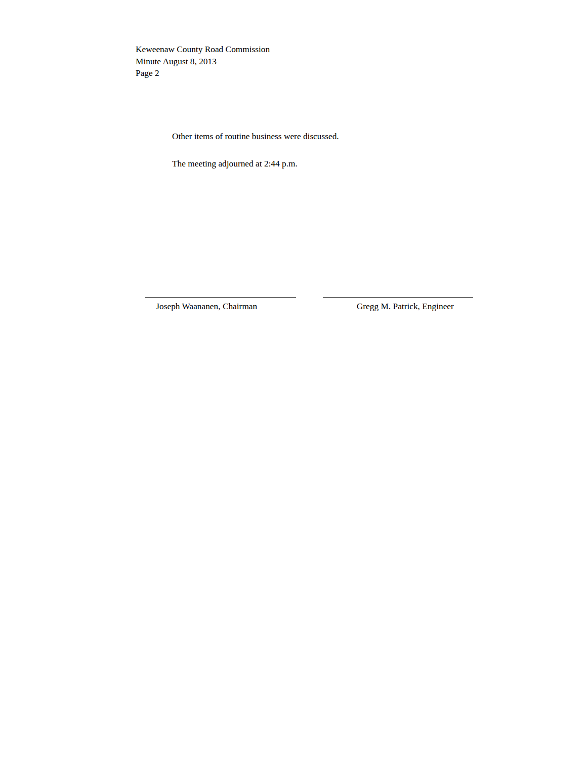Keweenaw County Road Commission
Minute August 8, 2013
Page 2
Other items of routine business were discussed.
The meeting adjourned at 2:44 p.m.
| Joseph Waananen, Chairman | Gregg M. Patrick, Engineer |